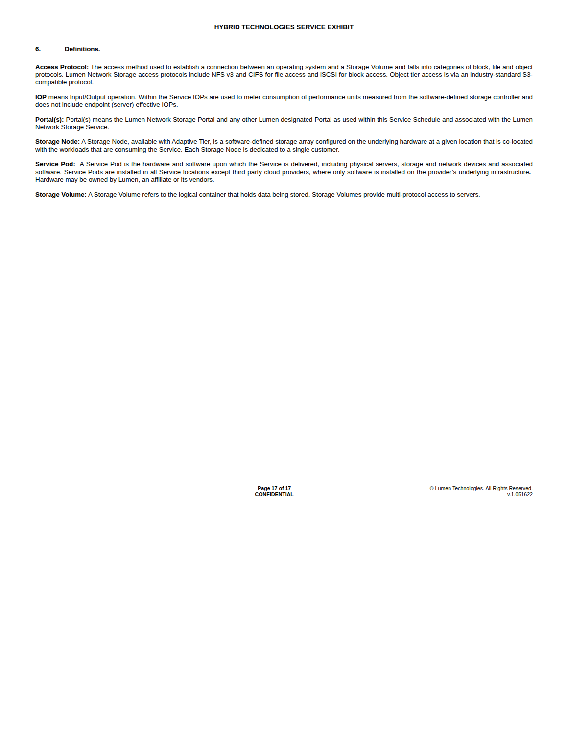HYBRID TECHNOLOGIES SERVICE EXHIBIT
6. Definitions.
Access Protocol: The access method used to establish a connection between an operating system and a Storage Volume and falls into categories of block, file and object protocols. Lumen Network Storage access protocols include NFS v3 and CIFS for file access and iSCSI for block access. Object tier access is via an industry-standard S3-compatible protocol.
IOP means Input/Output operation. Within the Service IOPs are used to meter consumption of performance units measured from the software-defined storage controller and does not include endpoint (server) effective IOPs.
Portal(s): Portal(s) means the Lumen Network Storage Portal and any other Lumen designated Portal as used within this Service Schedule and associated with the Lumen Network Storage Service.
Storage Node: A Storage Node, available with Adaptive Tier, is a software-defined storage array configured on the underlying hardware at a given location that is co-located with the workloads that are consuming the Service. Each Storage Node is dedicated to a single customer.
Service Pod: A Service Pod is the hardware and software upon which the Service is delivered, including physical servers, storage and network devices and associated software. Service Pods are installed in all Service locations except third party cloud providers, where only software is installed on the provider’s underlying infrastructure. Hardware may be owned by Lumen, an affiliate or its vendors.
Storage Volume: A Storage Volume refers to the logical container that holds data being stored. Storage Volumes provide multi-protocol access to servers.
Page 17 of 17
CONFIDENTIAL
© Lumen Technologies. All Rights Reserved.
v.1.051622